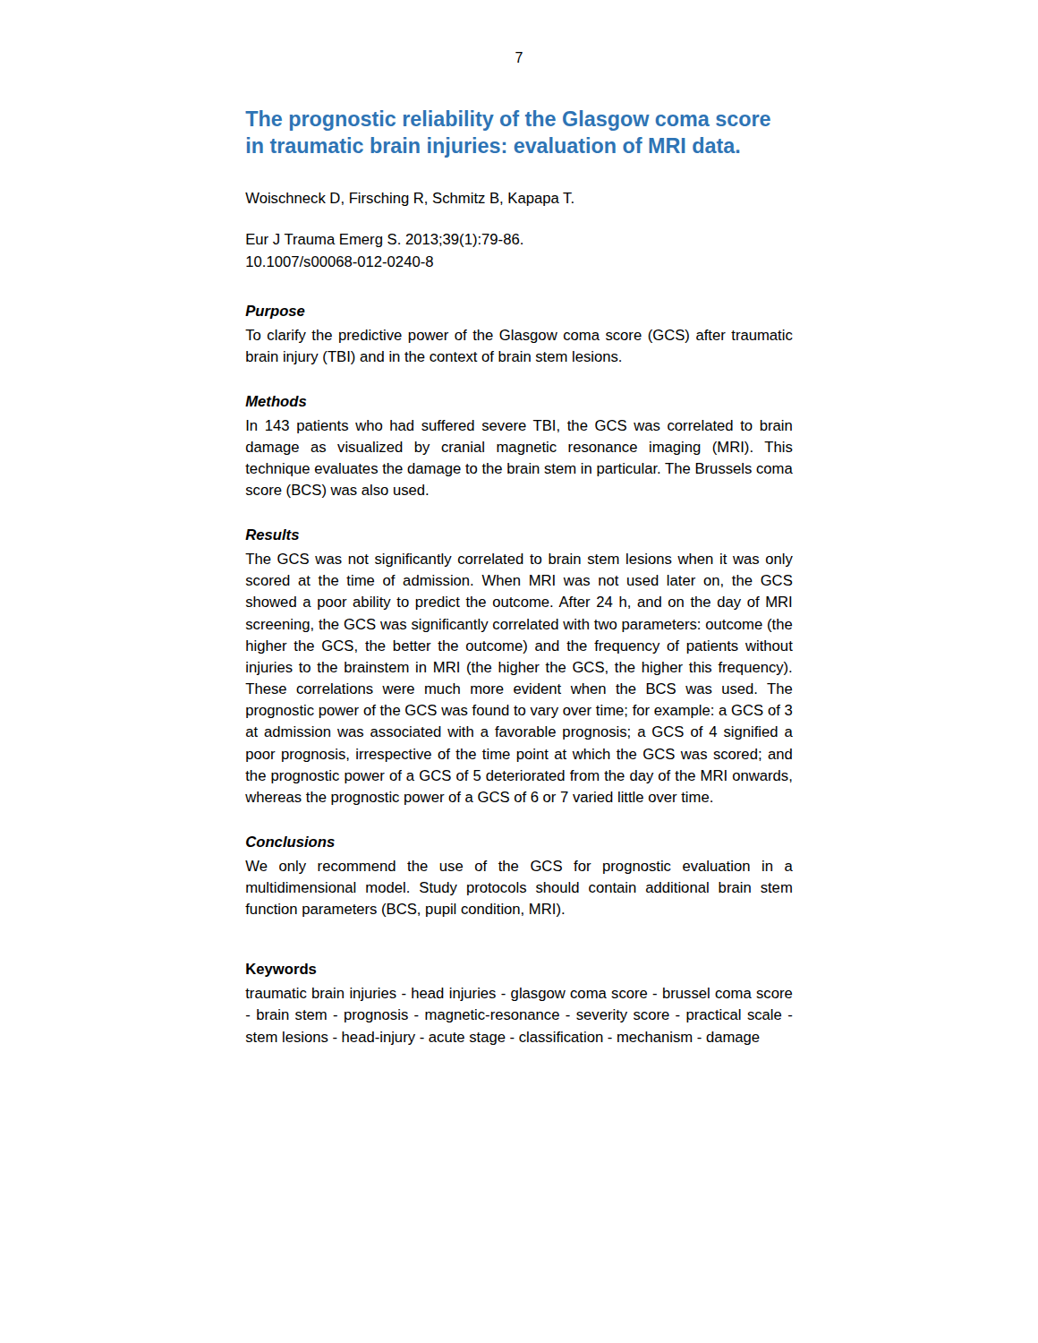7
The prognostic reliability of the Glasgow coma score in traumatic brain injuries: evaluation of MRI data.
Woischneck D, Firsching R, Schmitz B, Kapapa T.
Eur J Trauma Emerg S. 2013;39(1):79-86. 10.1007/s00068-012-0240-8
Purpose
To clarify the predictive power of the Glasgow coma score (GCS) after traumatic brain injury (TBI) and in the context of brain stem lesions.
Methods
In 143 patients who had suffered severe TBI, the GCS was correlated to brain damage as visualized by cranial magnetic resonance imaging (MRI). This technique evaluates the damage to the brain stem in particular. The Brussels coma score (BCS) was also used.
Results
The GCS was not significantly correlated to brain stem lesions when it was only scored at the time of admission. When MRI was not used later on, the GCS showed a poor ability to predict the outcome. After 24 h, and on the day of MRI screening, the GCS was significantly correlated with two parameters: outcome (the higher the GCS, the better the outcome) and the frequency of patients without injuries to the brainstem in MRI (the higher the GCS, the higher this frequency). These correlations were much more evident when the BCS was used. The prognostic power of the GCS was found to vary over time; for example: a GCS of 3 at admission was associated with a favorable prognosis; a GCS of 4 signified a poor prognosis, irrespective of the time point at which the GCS was scored; and the prognostic power of a GCS of 5 deteriorated from the day of the MRI onwards, whereas the prognostic power of a GCS of 6 or 7 varied little over time.
Conclusions
We only recommend the use of the GCS for prognostic evaluation in a multidimensional model. Study protocols should contain additional brain stem function parameters (BCS, pupil condition, MRI).
Keywords
traumatic brain injuries - head injuries - glasgow coma score - brussel coma score - brain stem - prognosis - magnetic-resonance - severity score - practical scale - stem lesions - head-injury - acute stage - classification - mechanism - damage